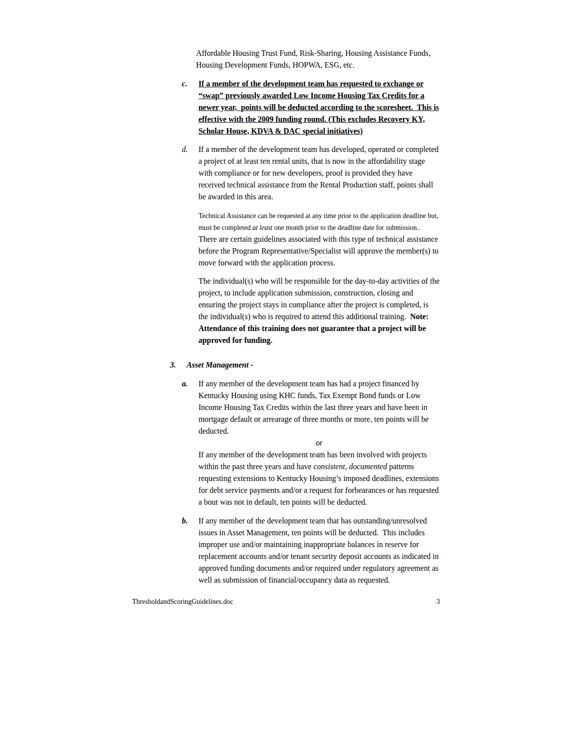Affordable Housing Trust Fund, Risk-Sharing, Housing Assistance Funds, Housing Development Funds, HOPWA, ESG, etc.
c. If a member of the development team has requested to exchange or “swap” previously awarded Low Income Housing Tax Credits for a newer year, points will be deducted according to the scoresheet. This is effective with the 2009 funding round. (This excludes Recovery KY, Scholar House, KDVA & DAC special initiatives)
d. If a member of the development team has developed, operated or completed a project of at least ten rental units, that is now in the affordability stage with compliance or for new developers, proof is provided they have received technical assistance from the Rental Production staff, points shall be awarded in this area.
Technical Assistance can be requested at any time prior to the application deadline but, must be completed at least one month prior to the deadline date for submission.. There are certain guidelines associated with this type of technical assistance before the Program Representative/Specialist will approve the member(s) to move forward with the application process.
The individual(s) who will be responsible for the day-to-day activities of the project, to include application submission, construction, closing and ensuring the project stays in compliance after the project is completed, is the individual(s) who is required to attend this additional training. Note: Attendance of this training does not guarantee that a project will be approved for funding.
3. Asset Management -
a. If any member of the development team has had a project financed by Kentucky Housing using KHC funds, Tax Exempt Bond funds or Low Income Housing Tax Credits within the last three years and have been in mortgage default or arrearage of three months or more, ten points will be deducted.
or
If any member of the development team has been involved with projects within the past three years and have consistent, documented patterns requesting extensions to Kentucky Housing’s imposed deadlines, extensions for debt service payments and/or a request for forbearances or has requested a bout was not in default, ten points will be deducted.
b. If any member of the development team that has outstanding/unresolved issues in Asset Management, ten points will be deducted. This includes improper use and/or maintaining inappropriate balances in reserve for replacement accounts and/or tenant security deposit accounts as indicated in approved funding documents and/or required under regulatory agreement as well as submission of financial/occupancy data as requested.
ThresholdandScoringGuidelines.doc 3